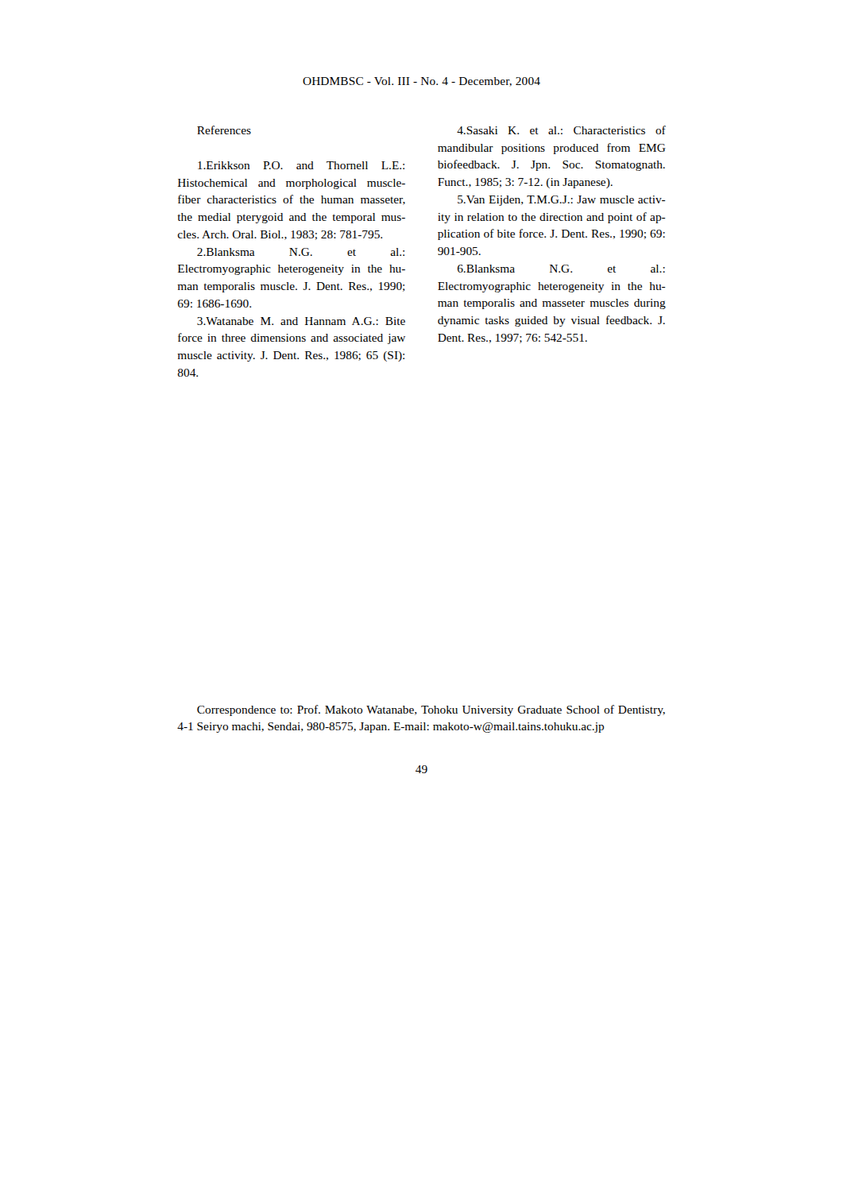OHDMBSC - Vol. III - No. 4 - December, 2004
References
1.Erikkson P.O. and Thornell L.E.: Histochemical and morphological muscle-fiber characteristics of the human masseter, the medial pterygoid and the temporal muscles. Arch. Oral. Biol., 1983; 28: 781-795.
2.Blanksma N.G. et al.: Electromyographic heterogeneity in the human temporalis muscle. J. Dent. Res., 1990; 69: 1686-1690.
3.Watanabe M. and Hannam A.G.: Bite force in three dimensions and associated jaw muscle activity. J. Dent. Res., 1986; 65 (SI): 804.
4.Sasaki K. et al.: Characteristics of mandibular positions produced from EMG biofeedback. J. Jpn. Soc. Stomatognath. Funct., 1985; 3: 7-12. (in Japanese).
5.Van Eijden, T.M.G.J.: Jaw muscle activity in relation to the direction and point of application of bite force. J. Dent. Res., 1990; 69: 901-905.
6.Blanksma N.G. et al.: Electromyographic heterogeneity in the human temporalis and masseter muscles during dynamic tasks guided by visual feedback. J. Dent. Res., 1997; 76: 542-551.
Correspondence to: Prof. Makoto Watanabe, Tohoku University Graduate School of Dentistry, 4-1 Seiryo machi, Sendai, 980-8575, Japan. E-mail: makoto-w@mail.tains.tohuku.ac.jp
49